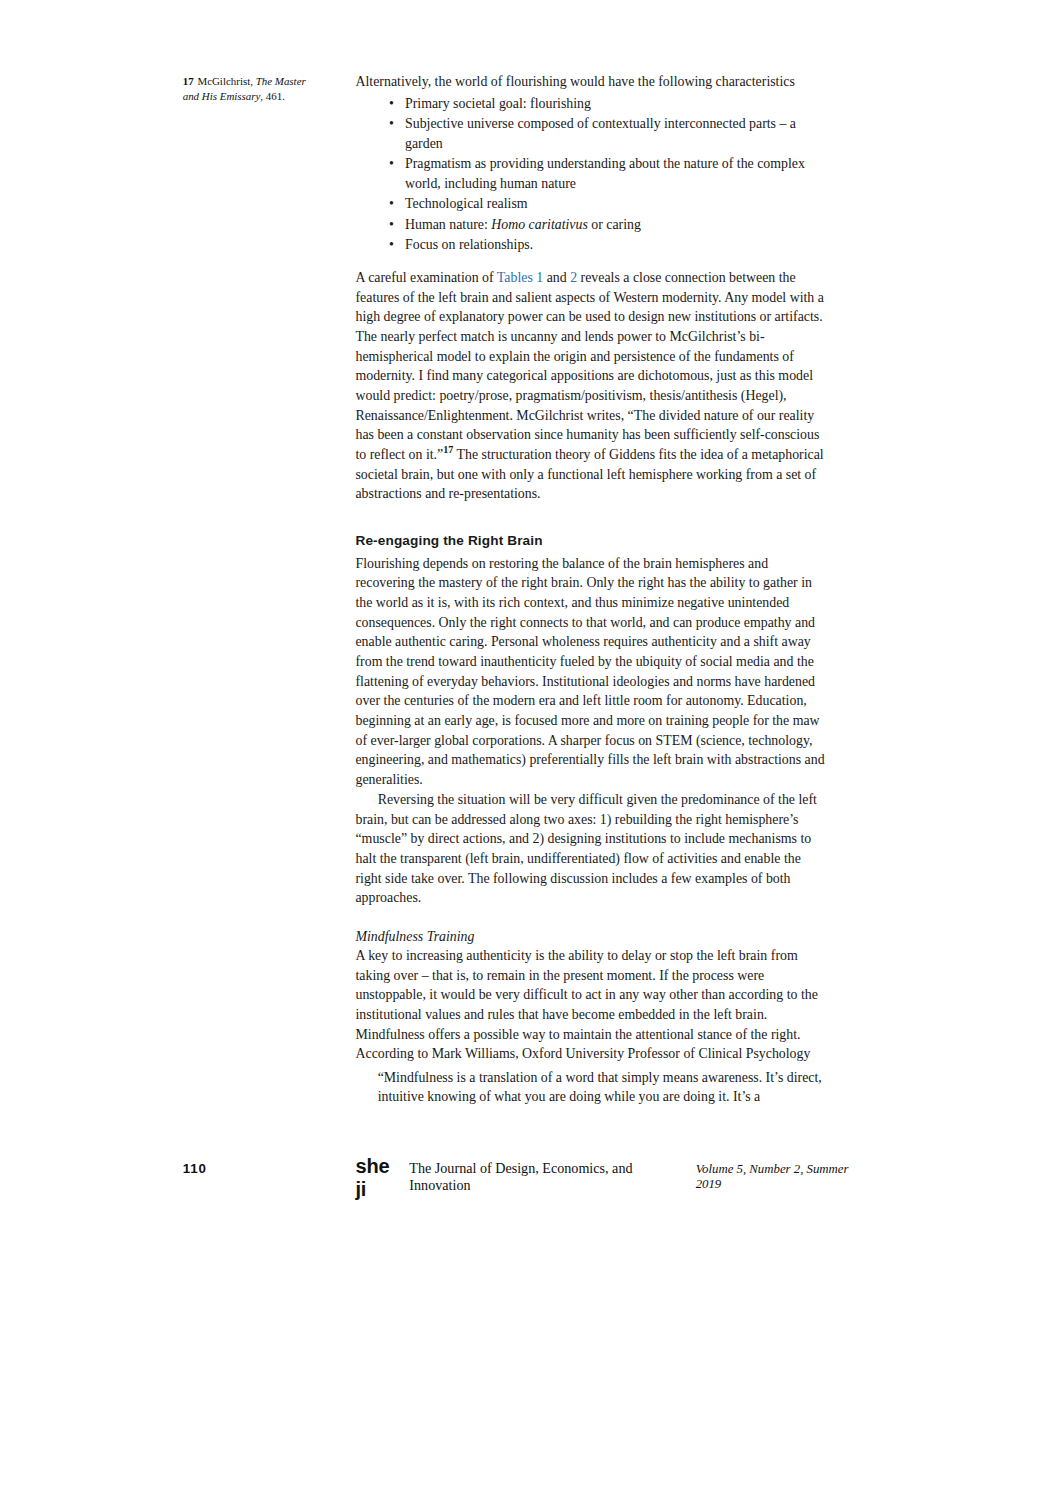17 McGilchrist, The Master and His Emissary, 461.
Alternatively, the world of flourishing would have the following characteristics
Primary societal goal: flourishing
Subjective universe composed of contextually interconnected parts – a garden
Pragmatism as providing understanding about the nature of the complex world, including human nature
Technological realism
Human nature: Homo caritativus or caring
Focus on relationships.
A careful examination of Tables 1 and 2 reveals a close connection between the features of the left brain and salient aspects of Western modernity. Any model with a high degree of explanatory power can be used to design new institutions or artifacts. The nearly perfect match is uncanny and lends power to McGilchrist’s bi-hemispherical model to explain the origin and persistence of the fundaments of modernity. I find many categorical appositions are dichotomous, just as this model would predict: poetry/prose, pragmatism/positivism, thesis/antithesis (Hegel), Renaissance/Enlightenment. McGilchrist writes, “The divided nature of our reality has been a constant observation since humanity has been sufficiently self-conscious to reflect on it.”17 The structuration theory of Giddens fits the idea of a metaphorical societal brain, but one with only a functional left hemisphere working from a set of abstractions and re-presentations.
Re-engaging the Right Brain
Flourishing depends on restoring the balance of the brain hemispheres and recovering the mastery of the right brain. Only the right has the ability to gather in the world as it is, with its rich context, and thus minimize negative unintended consequences. Only the right connects to that world, and can produce empathy and enable authentic caring. Personal wholeness requires authenticity and a shift away from the trend toward inauthenticity fueled by the ubiquity of social media and the flattening of everyday behaviors. Institutional ideologies and norms have hardened over the centuries of the modern era and left little room for autonomy. Education, beginning at an early age, is focused more and more on training people for the maw of ever-larger global corporations. A sharper focus on STEM (science, technology, engineering, and mathematics) preferentially fills the left brain with abstractions and generalities.
Reversing the situation will be very difficult given the predominance of the left brain, but can be addressed along two axes: 1) rebuilding the right hemisphere’s “muscle” by direct actions, and 2) designing institutions to include mechanisms to halt the transparent (left brain, undifferentiated) flow of activities and enable the right side take over. The following discussion includes a few examples of both approaches.
Mindfulness Training
A key to increasing authenticity is the ability to delay or stop the left brain from taking over – that is, to remain in the present moment. If the process were unstoppable, it would be very difficult to act in any way other than according to the institutional values and rules that have become embedded in the left brain. Mindfulness offers a possible way to maintain the attentional stance of the right. According to Mark Williams, Oxford University Professor of Clinical Psychology
“Mindfulness is a translation of a word that simply means awareness. It’s direct, intuitive knowing of what you are doing while you are doing it. It’s a
110
she ji The Journal of Design, Economics, and Innovation Volume 5, Number 2, Summer 2019